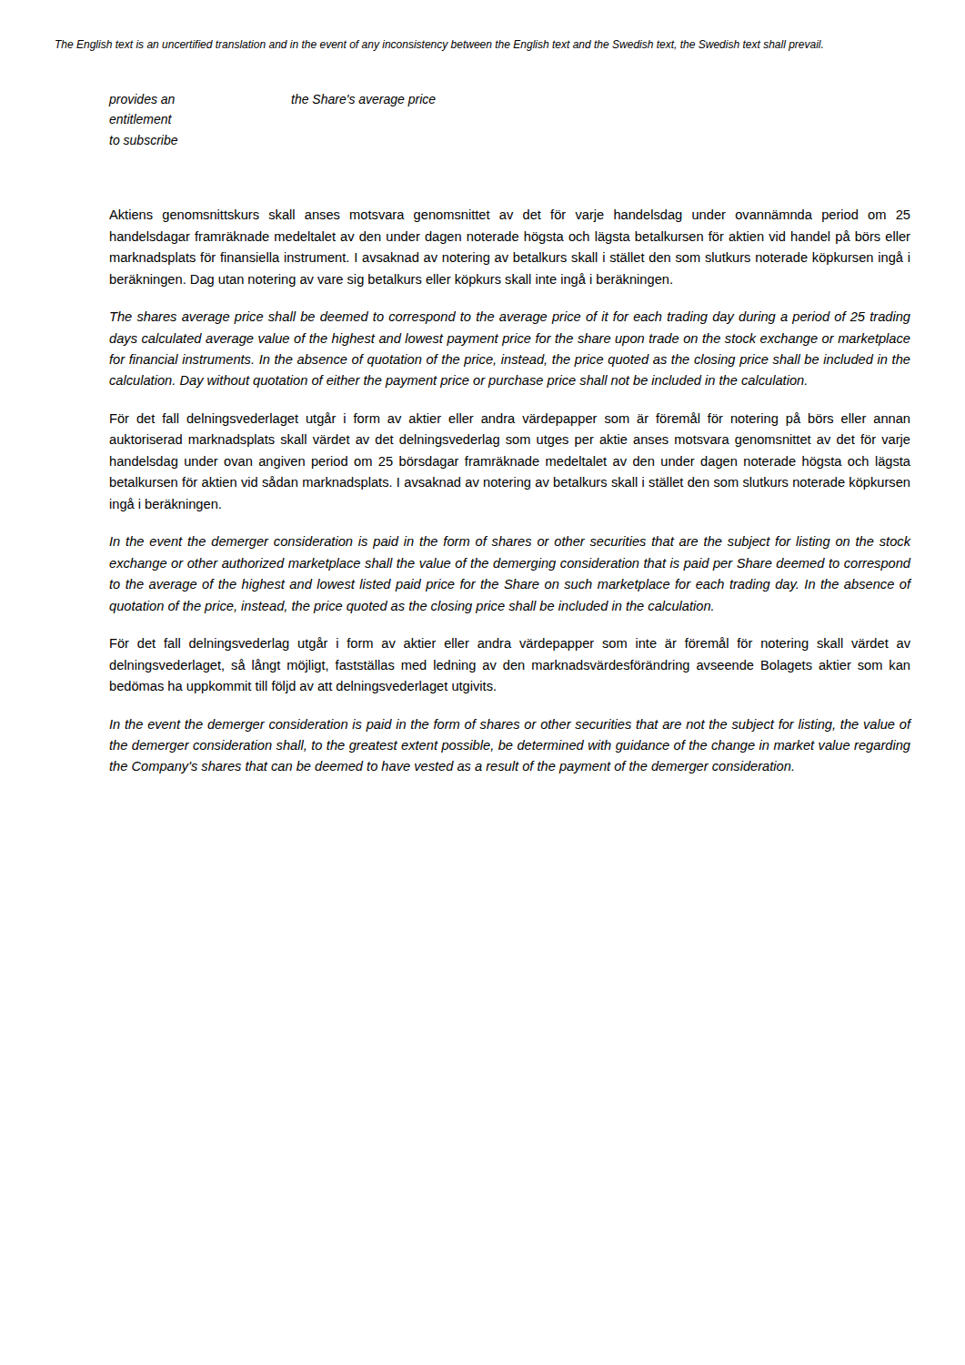The English text is an uncertified translation and in the event of any inconsistency between the English text and the Swedish text, the Swedish text shall prevail.
provides an
entitlement
to subscribe
the Share's average price
Aktiens genomsnittskurs skall anses motsvara genomsnittet av det för varje handelsdag under ovannämnda period om 25 handelsdagar framräknade medeltalet av den under dagen noterade högsta och lägsta betalkursen för aktien vid handel på börs eller marknadsplats för finansiella instrument. I avsaknad av notering av betalkurs skall i stället den som slutkurs noterade köpkursen ingå i beräkningen. Dag utan notering av vare sig betalkurs eller köpkurs skall inte ingå i beräkningen.
The shares average price shall be deemed to correspond to the average price of it for each trading day during a period of 25 trading days calculated average value of the highest and lowest payment price for the share upon trade on the stock exchange or marketplace for financial instruments. In the absence of quotation of the price, instead, the price quoted as the closing price shall be included in the calculation. Day without quotation of either the payment price or purchase price shall not be included in the calculation.
För det fall delningsvederlaget utgår i form av aktier eller andra värdepapper som är föremål för notering på börs eller annan auktoriserad marknadsplats skall värdet av det delningsvederlag som utges per aktie anses motsvara genomsnittet av det för varje handelsdag under ovan angiven period om 25 börsdagar framräknade medeltalet av den under dagen noterade högsta och lägsta betalkursen för aktien vid sådan marknadsplats. I avsaknad av notering av betalkurs skall i stället den som slutkurs noterade köpkursen ingå i beräkningen.
In the event the demerger consideration is paid in the form of shares or other securities that are the subject for listing on the stock exchange or other authorized marketplace shall the value of the demerging consideration that is paid per Share deemed to correspond to the average of the highest and lowest listed paid price for the Share on such marketplace for each trading day. In the absence of quotation of the price, instead, the price quoted as the closing price shall be included in the calculation.
För det fall delningsvederlag utgår i form av aktier eller andra värdepapper som inte är föremål för notering skall värdet av delningsvederlaget, så långt möjligt, fastställas med ledning av den marknadsvärdesförändring avseende Bolagets aktier som kan bedömas ha uppkommit till följd av att delningsvederlaget utgivits.
In the event the demerger consideration is paid in the form of shares or other securities that are not the subject for listing, the value of the demerger consideration shall, to the greatest extent possible, be determined with guidance of the change in market value regarding the Company's shares that can be deemed to have vested as a result of the payment of the demerger consideration.